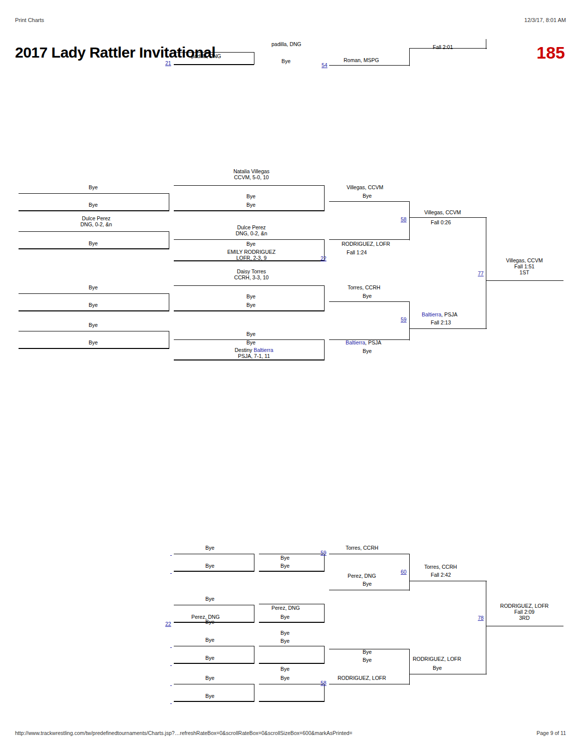Print Charts
12/3/17, 8:01 AM
2017 Lady Rattler Invitational
185
padilla, DNG
Bye
padilla, DNG
21
Roman, MSPG
54
Fall 2:01
Bye
Bye
Dulce Perez
DNG, 0-2, &n
Bye
Bye
Bye
Bye
Bye
Natalia Villegas
CCVM, 5-0, 10
Bye
Bye
Dulce Perez
DNG, 0-2, &n
Bye
EMILY RODRIGUEZ
LOFR, 2-3, 9
22
Daisy Torres
CCRH, 3-3, 10
Bye
Bye
Bye
Bye
Destiny Baltierra
PSJA, 7-1, 11
Villegas, CCVM
Bye
RODRIGUEZ, LOFR
Fall 1:24
58
Torres, CCRH
Bye
Baltierra, PSJA
Bye
59
Villegas, CCVM
Fall 0:26
Baltierra, PSJA
Fall 2:13
77
Villegas, CCVM
Fall 1:51
1ST
Bye
Bye
Bye
Perez, DNG
22
Bye
Bye
Bye
Bye
Bye
Bye
Bye
Perez, DNG
Bye
Bye
Bye
Bye
Bye
59
Torres, CCRH
Perez, DNG
Bye
60
Bye
Bye
58
RODRIGUEZ, LOFR
Torres, CCRH
Fall 2:42
RODRIGUEZ, LOFR
Bye
78
RODRIGUEZ, LOFR
Fall 2:09
3RD
http://www.trackwrestling.com/tw/predefinedtournaments/Charts.jsp?…refreshRateBox=0&scrollRateBox=0&scrollSizeBox=600&markAsPrinted=
Page 9 of 11